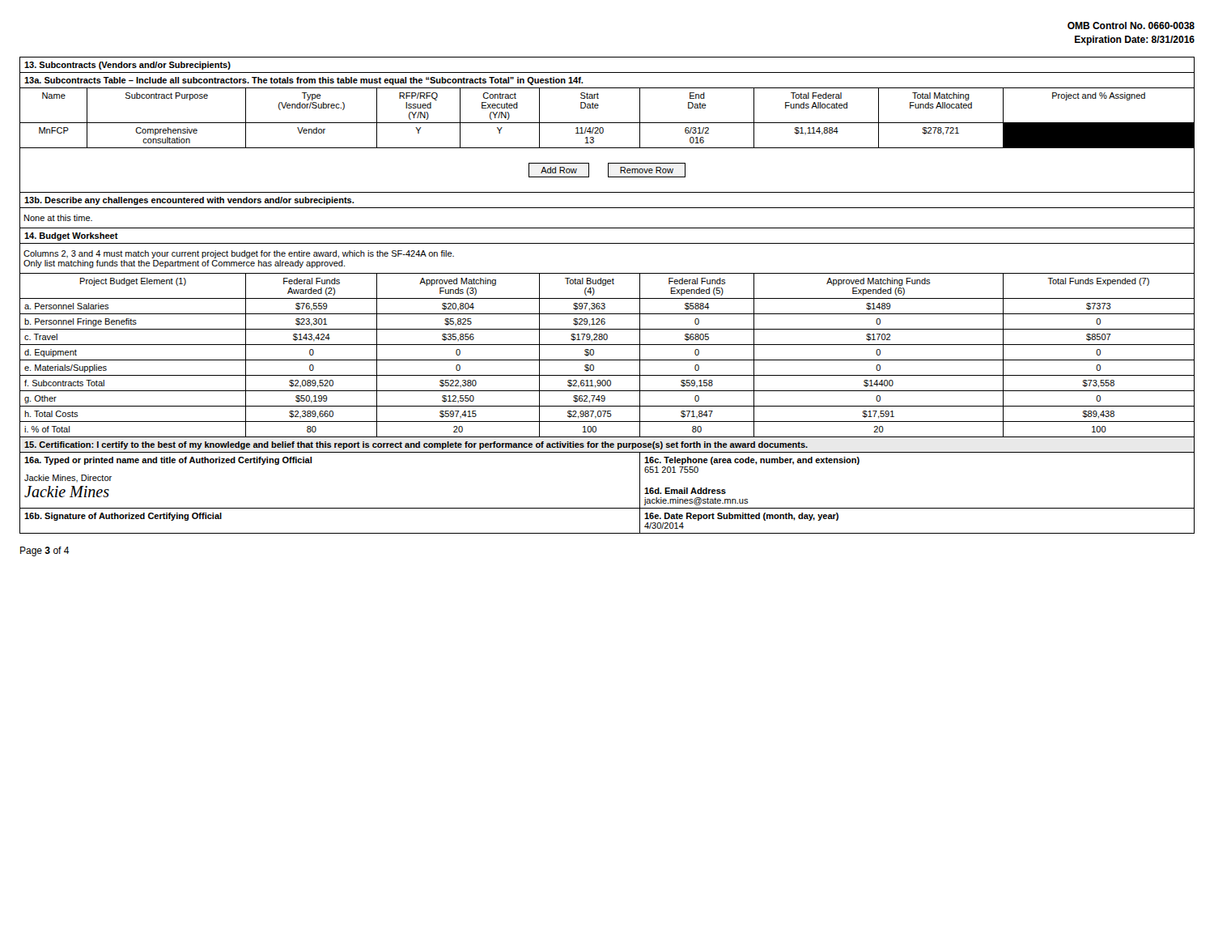OMB Control No. 0660-0038
Expiration Date: 8/31/2016
| 13. Subcontracts (Vendors and/or Subrecipients) |
| 13a. Subcontracts Table – Include all subcontractors. The totals from this table must equal the “Subcontracts Total” in Question 14f. |
| Name | Subcontract Purpose | Type (Vendor/Subrec.) | RFP/RFQ Issued (Y/N) | Contract Executed (Y/N) | Start Date | End Date | Total Federal Funds Allocated | Total Matching Funds Allocated | Project and % Assigned |
| MnFCP | Comprehensive consultation | Vendor | Y | Y | 11/4/20 13 | 6/31/2 016 | $1,114,884 | $278,721 | |
| Add Row Remove Row |
| 13b. Describe any challenges encountered with vendors and/or subrecipients. |
| None at this time. |
| 14. Budget Worksheet |
| Columns 2, 3 and 4 must match your current project budget for the entire award, which is the SF-424A on file. Only list matching funds that the Department of Commerce has already approved. |
| Project Budget Element (1) | Federal Funds Awarded (2) | Approved Matching Funds (3) | Total Budget (4) | Federal Funds Expended (5) | Approved Matching Funds Expended (6) | Total Funds Expended (7) |
| a. Personnel Salaries | $76,559 | $20,804 | $97,363 | $5884 | $1489 | $7373 |
| b. Personnel Fringe Benefits | $23,301 | $5,825 | $29,126 | 0 | 0 | 0 |
| c. Travel | $143,424 | $35,856 | $179,280 | $6805 | $1702 | $8507 |
| d. Equipment | 0 | 0 | $0 | 0 | 0 | 0 |
| e. Materials/Supplies | 0 | 0 | $0 | 0 | 0 | 0 |
| f. Subcontracts Total | $2,089,520 | $522,380 | $2,611,900 | $59,158 | $14400 | $73,558 |
| g. Other | $50,199 | $12,550 | $62,749 | 0 | 0 | 0 |
| h. Total Costs | $2,389,660 | $597,415 | $2,987,075 | $71,847 | $17,591 | $89,438 |
| i. % of Total | 80 | 20 | 100 | 80 | 20 | 100 |
| 15. Certification: I certify to the best of my knowledge and belief that this report is correct and complete for performance of activities for the purpose(s) set forth in the award documents. |
| 16a. Typed or printed name and title of Authorized Certifying Official Jackie Mines, Director Jackie Mines | 16c. Telephone (area code, number, and extension) 651 201 7550 16d. Email Address jackie.mines@state.mn.us |
| 16b. Signature of Authorized Certifying Official | 16e. Date Report Submitted (month, day, year) 4/30/2014 |
Page 3 of 4